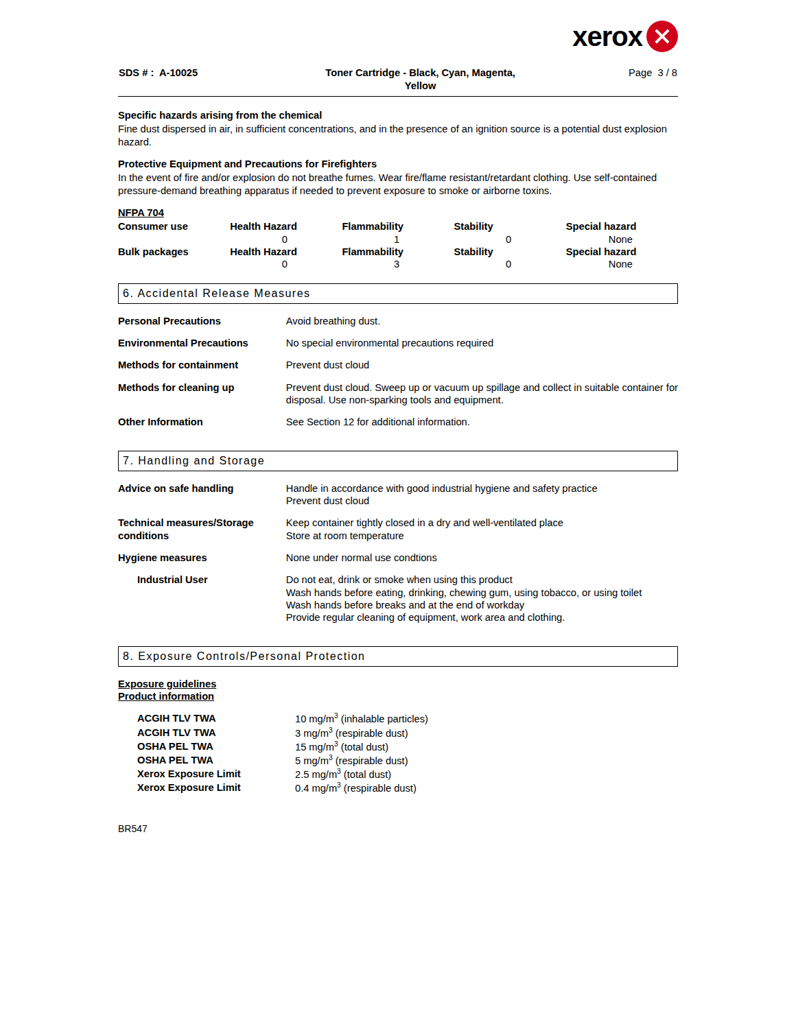xerox
| SDS # : A-10025 | Toner Cartridge - Black, Cyan, Magenta, Yellow | Page 3 / 8 |
Specific hazards arising from the chemical
Fine dust dispersed in air, in sufficient concentrations, and in the presence of an ignition source is a potential dust explosion hazard.
Protective Equipment and Precautions for Firefighters
In the event of fire and/or explosion do not breathe fumes. Wear fire/flame resistant/retardant clothing. Use self-contained pressure-demand breathing apparatus if needed to prevent exposure to smoke or airborne toxins.
NFPA 704
| Consumer use | Health Hazard | Flammability | Stability | Special hazard |
| | 0 | 1 | 0 | None |
| Bulk packages | Health Hazard | Flammability | Stability | Special hazard |
| | 0 | 3 | 0 | None |
6. Accidental Release Measures
| Personal Precautions | Avoid breathing dust. |
| Environmental Precautions | No special environmental precautions required |
| Methods for containment | Prevent dust cloud |
| Methods for cleaning up | Prevent dust cloud. Sweep up or vacuum up spillage and collect in suitable container for disposal. Use non-sparking tools and equipment. |
| Other Information | See Section 12 for additional information. |
7. Handling and Storage
| Advice on safe handling | Handle in accordance with good industrial hygiene and safety practice Prevent dust cloud |
| Technical measures/Storage conditions | Keep container tightly closed in a dry and well-ventilated place Store at room temperature |
| Hygiene measures | None under normal use condtions |
| Industrial User | Do not eat, drink or smoke when using this product Wash hands before eating, drinking, chewing gum, using tobacco, or using toilet Wash hands before breaks and at the end of workday Provide regular cleaning of equipment, work area and clothing. |
8. Exposure Controls/Personal Protection
Exposure guidelines
Product information
| ACGIH TLV TWA | 10 mg/m 3 (inhalable particles) |
| ACGIH TLV TWA | 3 mg/m 3 (respirable dust) |
| OSHA PEL TWA | 15 mg/m 3 (total dust) |
| OSHA PEL TWA | 5 mg/m 3 (respirable dust) |
| Xerox Exposure Limit | 2.5 mg/m 3 (total dust) |
| Xerox Exposure Limit | 0.4 mg/m 3 (respirable dust) |
BR547